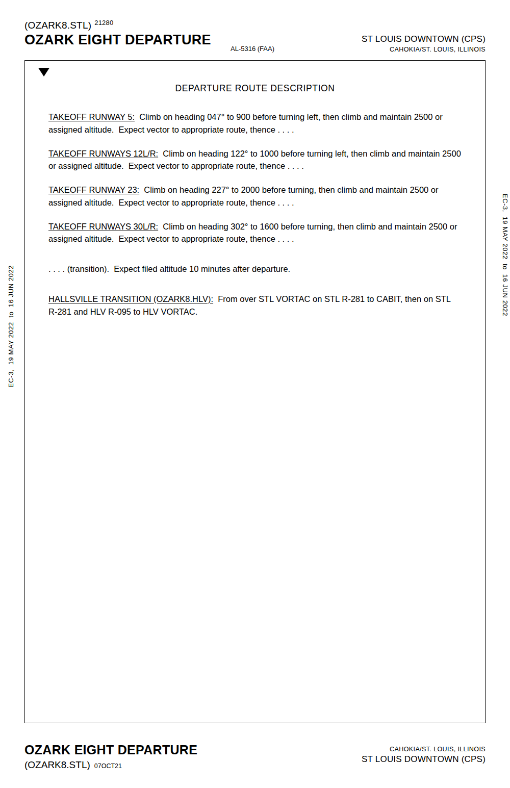(OZARK8.STL)21280
OZARK EIGHT DEPARTURE
AL-5316 (FAA)
ST LOUIS DOWNTOWN (CPS)
CAHOKIA/ST. LOUIS, ILLINOIS
DEPARTURE ROUTE DESCRIPTION
TAKEOFF RUNWAY 5: Climb on heading 047° to 900 before turning left, then climb and maintain 2500 or assigned altitude. Expect vector to appropriate route, thence . . . .
TAKEOFF RUNWAYS 12L/R: Climb on heading 122° to 1000 before turning left, then climb and maintain 2500 or assigned altitude. Expect vector to appropriate route, thence . . . .
TAKEOFF RUNWAY 23: Climb on heading 227° to 2000 before turning, then climb and maintain 2500 or assigned altitude. Expect vector to appropriate route, thence . . . .
TAKEOFF RUNWAYS 30L/R: Climb on heading 302° to 1600 before turning, then climb and maintain 2500 or assigned altitude. Expect vector to appropriate route, thence . . . .
. . . . (transition). Expect filed altitude 10 minutes after departure.
HALLSVILLE TRANSITION (OZARK8.HLV): From over STL VORTAC on STL R-281 to CABIT, then on STL R-281 and HLV R-095 to HLV VORTAC.
EC-3, 19 MAY 2022 to 16 JUN 2022
EC-3, 19 MAY 2022 to 16 JUN 2022
OZARK EIGHT DEPARTURE
(OZARK8.STL)07OCT21
CAHOKIA/ST. LOUIS, ILLINOIS
ST LOUIS DOWNTOWN (CPS)